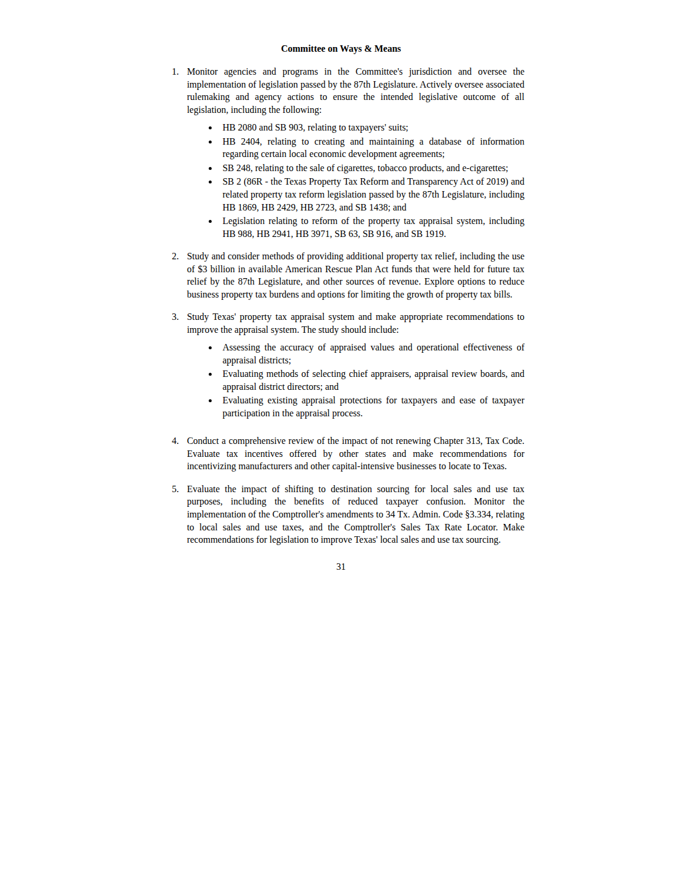Committee on Ways & Means
Monitor agencies and programs in the Committee's jurisdiction and oversee the implementation of legislation passed by the 87th Legislature. Actively oversee associated rulemaking and agency actions to ensure the intended legislative outcome of all legislation, including the following:
HB 2080 and SB 903, relating to taxpayers' suits;
HB 2404, relating to creating and maintaining a database of information regarding certain local economic development agreements;
SB 248, relating to the sale of cigarettes, tobacco products, and e-cigarettes;
SB 2 (86R - the Texas Property Tax Reform and Transparency Act of 2019) and related property tax reform legislation passed by the 87th Legislature, including HB 1869, HB 2429, HB 2723, and SB 1438; and
Legislation relating to reform of the property tax appraisal system, including HB 988, HB 2941, HB 3971, SB 63, SB 916, and SB 1919.
Study and consider methods of providing additional property tax relief, including the use of $3 billion in available American Rescue Plan Act funds that were held for future tax relief by the 87th Legislature, and other sources of revenue. Explore options to reduce business property tax burdens and options for limiting the growth of property tax bills.
Study Texas' property tax appraisal system and make appropriate recommendations to improve the appraisal system. The study should include:
Assessing the accuracy of appraised values and operational effectiveness of appraisal districts;
Evaluating methods of selecting chief appraisers, appraisal review boards, and appraisal district directors; and
Evaluating existing appraisal protections for taxpayers and ease of taxpayer participation in the appraisal process.
Conduct a comprehensive review of the impact of not renewing Chapter 313, Tax Code. Evaluate tax incentives offered by other states and make recommendations for incentivizing manufacturers and other capital-intensive businesses to locate to Texas.
Evaluate the impact of shifting to destination sourcing for local sales and use tax purposes, including the benefits of reduced taxpayer confusion. Monitor the implementation of the Comptroller's amendments to 34 Tx. Admin. Code §3.334, relating to local sales and use taxes, and the Comptroller's Sales Tax Rate Locator. Make recommendations for legislation to improve Texas' local sales and use tax sourcing.
31